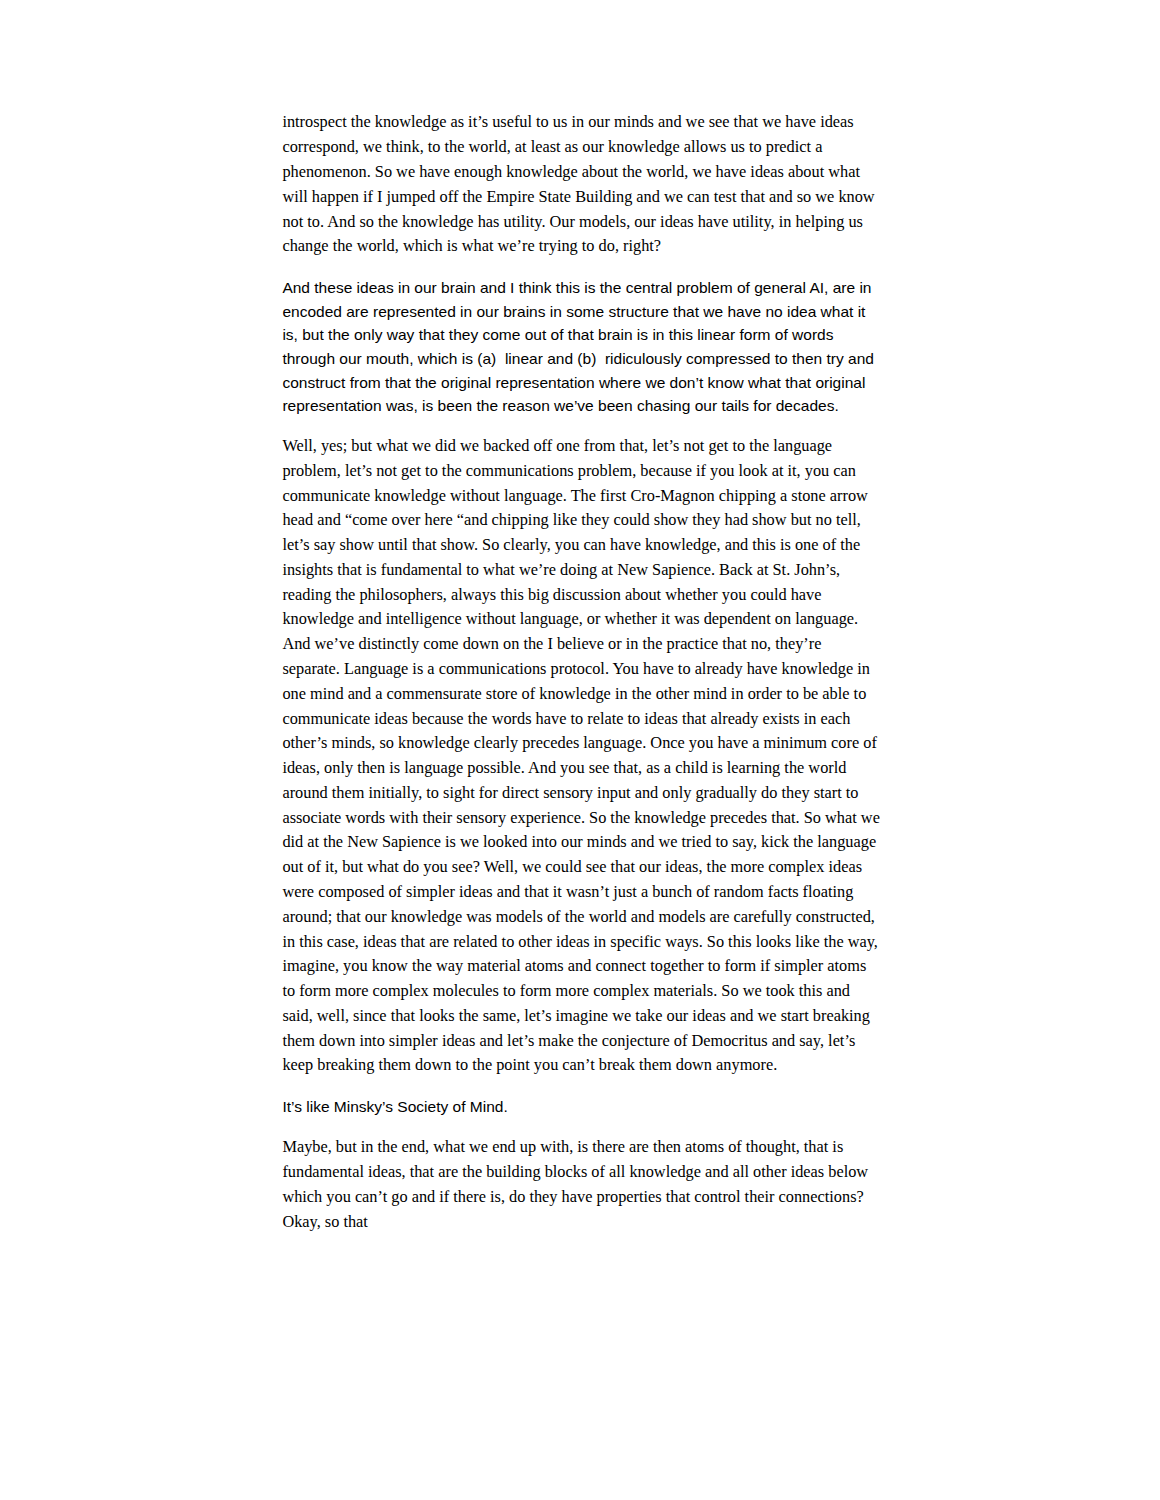introspect the knowledge as it’s useful to us in our minds and we see that we have ideas correspond, we think, to the world, at least as our knowledge allows us to predict a phenomenon. So we have enough knowledge about the world, we have ideas about what will happen if I jumped off the Empire State Building and we can test that and so we know not to. And so the knowledge has utility. Our models, our ideas have utility, in helping us change the world, which is what we’re trying to do, right?
And these ideas in our brain and I think this is the central problem of general AI, are in encoded are represented in our brains in some structure that we have no idea what it is, but the only way that they come out of that brain is in this linear form of words through our mouth, which is (a) linear and (b) ridiculously compressed to then try and construct from that the original representation where we don’t know what that original representation was, is been the reason we’ve been chasing our tails for decades.
Well, yes; but what we did we backed off one from that, let’s not get to the language problem, let’s not get to the communications problem, because if you look at it, you can communicate knowledge without language. The first Cro-Magnon chipping a stone arrow head and “come over here “and chipping like they could show they had show but no tell, let’s say show until that show. So clearly, you can have knowledge, and this is one of the insights that is fundamental to what we’re doing at New Sapience. Back at St. John’s, reading the philosophers, always this big discussion about whether you could have knowledge and intelligence without language, or whether it was dependent on language. And we’ve distinctly come down on the I believe or in the practice that no, they’re separate. Language is a communications protocol. You have to already have knowledge in one mind and a commensurate store of knowledge in the other mind in order to be able to communicate ideas because the words have to relate to ideas that already exists in each other’s minds, so knowledge clearly precedes language. Once you have a minimum core of ideas, only then is language possible. And you see that, as a child is learning the world around them initially, to sight for direct sensory input and only gradually do they start to associate words with their sensory experience. So the knowledge precedes that. So what we did at the New Sapience is we looked into our minds and we tried to say, kick the language out of it, but what do you see? Well, we could see that our ideas, the more complex ideas were composed of simpler ideas and that it wasn’t just a bunch of random facts floating around; that our knowledge was models of the world and models are carefully constructed, in this case, ideas that are related to other ideas in specific ways. So this looks like the way, imagine, you know the way material atoms and connect together to form if simpler atoms to form more complex molecules to form more complex materials. So we took this and said, well, since that looks the same, let’s imagine we take our ideas and we start breaking them down into simpler ideas and let’s make the conjecture of Democritus and say, let’s keep breaking them down to the point you can’t break them down anymore.
It’s like Minsky’s Society of Mind.
Maybe, but in the end, what we end up with, is there are then atoms of thought, that is fundamental ideas, that are the building blocks of all knowledge and all other ideas below which you can’t go and if there is, do they have properties that control their connections? Okay, so that